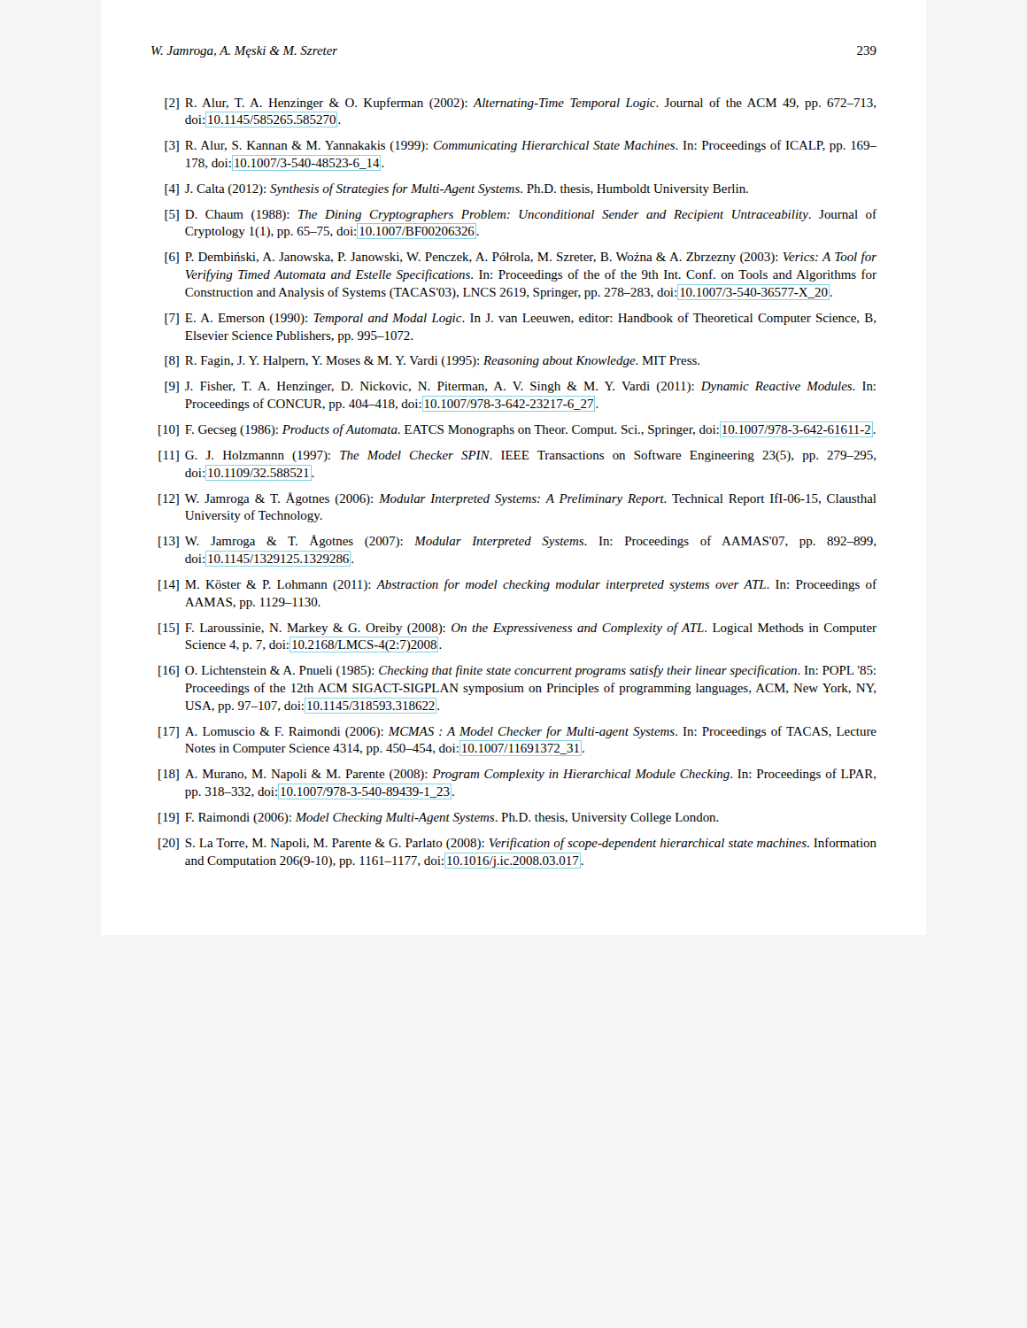W. Jamroga, A. Męski & M. Szreter 239
[2] R. Alur, T. A. Henzinger & O. Kupferman (2002): Alternating-Time Temporal Logic. Journal of the ACM 49, pp. 672–713, doi:10.1145/585265.585270.
[3] R. Alur, S. Kannan & M. Yannakakis (1999): Communicating Hierarchical State Machines. In: Proceedings of ICALP, pp. 169–178, doi:10.1007/3-540-48523-6_14.
[4] J. Calta (2012): Synthesis of Strategies for Multi-Agent Systems. Ph.D. thesis, Humboldt University Berlin.
[5] D. Chaum (1988): The Dining Cryptographers Problem: Unconditional Sender and Recipient Untraceability. Journal of Cryptology 1(1), pp. 65–75, doi:10.1007/BF00206326.
[6] P. Dembiński, A. Janowska, P. Janowski, W. Penczek, A. Półrola, M. Szreter, B. Woźna & A. Zbrzezny (2003): Verics: A Tool for Verifying Timed Automata and Estelle Specifications. In: Proceedings of the of the 9th Int. Conf. on Tools and Algorithms for Construction and Analysis of Systems (TACAS'03), LNCS 2619, Springer, pp. 278–283, doi:10.1007/3-540-36577-X_20.
[7] E. A. Emerson (1990): Temporal and Modal Logic. In J. van Leeuwen, editor: Handbook of Theoretical Computer Science, B, Elsevier Science Publishers, pp. 995–1072.
[8] R. Fagin, J. Y. Halpern, Y. Moses & M. Y. Vardi (1995): Reasoning about Knowledge. MIT Press.
[9] J. Fisher, T. A. Henzinger, D. Nickovic, N. Piterman, A. V. Singh & M. Y. Vardi (2011): Dynamic Reactive Modules. In: Proceedings of CONCUR, pp. 404–418, doi:10.1007/978-3-642-23217-6_27.
[10] F. Gecseg (1986): Products of Automata. EATCS Monographs on Theor. Comput. Sci., Springer, doi:10.1007/978-3-642-61611-2.
[11] G. J. Holzmannn (1997): The Model Checker SPIN. IEEE Transactions on Software Engineering 23(5), pp. 279–295, doi:10.1109/32.588521.
[12] W. Jamroga & T. Ågotnes (2006): Modular Interpreted Systems: A Preliminary Report. Technical Report IfI-06-15, Clausthal University of Technology.
[13] W. Jamroga & T. Ågotnes (2007): Modular Interpreted Systems. In: Proceedings of AAMAS'07, pp. 892–899, doi:10.1145/1329125.1329286.
[14] M. Köster & P. Lohmann (2011): Abstraction for model checking modular interpreted systems over ATL. In: Proceedings of AAMAS, pp. 1129–1130.
[15] F. Laroussinie, N. Markey & G. Oreiby (2008): On the Expressiveness and Complexity of ATL. Logical Methods in Computer Science 4, p. 7, doi:10.2168/LMCS-4(2:7)2008.
[16] O. Lichtenstein & A. Pnueli (1985): Checking that finite state concurrent programs satisfy their linear specification. In: POPL '85: Proceedings of the 12th ACM SIGACT-SIGPLAN symposium on Principles of programming languages, ACM, New York, NY, USA, pp. 97–107, doi:10.1145/318593.318622.
[17] A. Lomuscio & F. Raimondi (2006): MCMAS : A Model Checker for Multi-agent Systems. In: Proceedings of TACAS, Lecture Notes in Computer Science 4314, pp. 450–454, doi:10.1007/11691372_31.
[18] A. Murano, M. Napoli & M. Parente (2008): Program Complexity in Hierarchical Module Checking. In: Proceedings of LPAR, pp. 318–332, doi:10.1007/978-3-540-89439-1_23.
[19] F. Raimondi (2006): Model Checking Multi-Agent Systems. Ph.D. thesis, University College London.
[20] S. La Torre, M. Napoli, M. Parente & G. Parlato (2008): Verification of scope-dependent hierarchical state machines. Information and Computation 206(9-10), pp. 1161–1177, doi:10.1016/j.ic.2008.03.017.